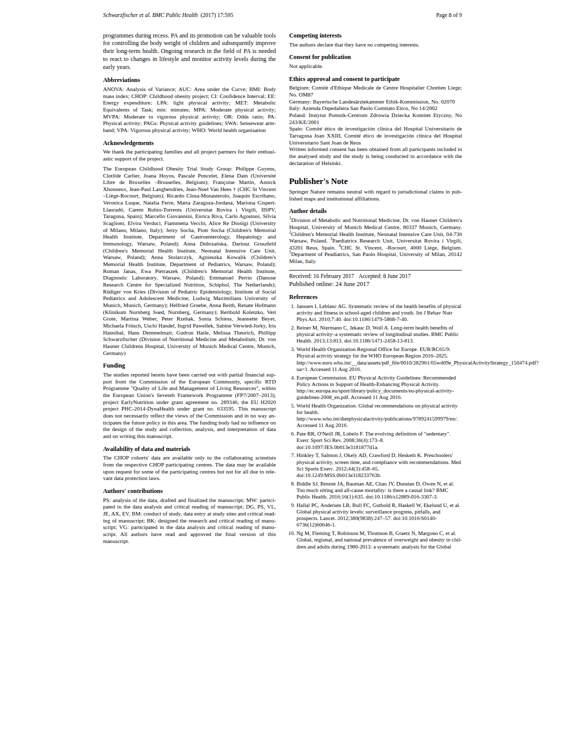Schwarzfischer et al. BMC Public Health (2017) 17:595
Page 8 of 9
programmes during recess. PA and its promotion can be valuable tools for controlling the body weight of children and subsequently improve their long-term health. Ongoing research in the field of PA is needed to react to changes in lifestyle and monitor activity levels during the early years.
Abbreviations
ANOVA: Analysis of Variance; AUC: Area under the Curve; BMI: Body mass index; CHOP: Childhood obesity project; CI: Confidence Interval; EE: Energy expenditure; LPA: light physical activity; MET: Metabolic Equivalents of Task; min: minutes; MPA: Moderate physical activity; MVPA: Moderate to vigorous physical activity; OR: Odds ratio; PA: Physical activity; PAGs: Physical activity guidelines; SWA: Sensewear armband; VPA: Vigorous physical activity; WHO: World health organisation
Acknowledgements
We thank the participating families and all project partners for their enthusiastic support of the project.
The European Childhood Obesity Trial Study Group: Philippe Goyens, Clotilde Carlier, Joana Hoyos, Pascale Poncelet, Elena Dain (Université Libre de Bruxelles –Brusselles, Belgium); Françoise Martin, Annick Xhonneux, Jean-Paul Langhendries, Jean-Noel Van Hees † (CHC St Vincent –Liège-Rocourt, Belgium); Ricardo Closa-Monasterolo, Joaquin Escribano, Veronica Luque, Natalia Ferre, Marta Zaragoza-Jordana, Mariona Gispert-Llauradó, Carem Rubio-Torrents (Universitat Rovira i Virgili, IISPV, Taragona, Spain); Marcello Giovannini, Enrica Riva, Carlo Agostoni, Silvia Scaglioni, Elvira Verduci, Fiammetta Vecchi, Alice Re Dionigi (University of Milano, Milano, Italy); Jerzy Socha, Piotr Socha (Children's Memorial Health Institute, Department of Gastroenterology, Hepatology and Immunology, Warsaw, Poland); Anna Dobrzańska, Dariusz Gruszfeld (Children's Memorial Health Institute, Neonatal Intensive Care Unit, Warsaw, Poland); Anna Stolarczyk, Agnieszka Kowalik (Children's Memorial Health Institute, Department of Pediatrics, Warsaw, Poland); Roman Janas, Ewa Pietraszek (Children's Memorial Health Institute, Diagnostic Laboratory, Warsaw, Poland); Emmanuel Perrin (Danone Research Centre for Specialized Nutrition, Schiphol, The Netherlands); Rüdiger von Kries (Division of Pediatric Epidemiology, Institute of Social Pediatrics and Adolescent Medicine, Ludwig Maximilians University of Munich, Munich, Germany); Helfried Groebe, Anna Reith, Renate Hofmann (Klinikum Nurnberg Sued, Nurnberg, Germany); Berthold Koletzko, Veit Grote, Martina Weber, Peter Rzehak, Sonia Schiess, Jeannette Beyer, Michaela Fritsch, Uschi Handel, Ingrid Pawellek, Sabine Verwied-Jorky, Iris Hannibal, Hans Demmelmair, Gudrun Haile, Melissa Theurich, Phillipp Schwarzfischer (Division of Nutritional Medicine and Metabolism, Dr. von Hauner Childrens Hospital, University of Munich Medical Centre, Munich, Germany)
Funding
The studies reported herein have been carried out with partial financial support from the Commission of the European Community, specific RTD Programme "Quality of Life and Management of Living Resources", within the European Union's Seventh Framework Programme (FP7/2007–2013), project EarlyNutrition under grant agreement no. 289346, the EU H2020 project PHC-2014-DynaHealth under grant no. 633595. This manuscript does not necessarily reflect the views of the Commission and in no way anticipates the future policy in this area. The funding body had no influence on the design of the study and collection, analysis, and interpretation of data and on writing this manuscript.
Availability of data and materials
The CHOP cohorts' data are available only to the collaborating scientists from the respective CHOP participating centres. The data may be available upon request for some of the participating centres but not for all due to relevant data protection laws.
Authors' contributions
PS: analysis of the data, drafted and finalized the manuscript; MW: participated in the data analysis and critical reading of manuscript; DG, PS, VL, JE, AX, EV, BM: conduct of study, data entry at study sites and critical reading of manuscript; BK: designed the research and critical reading of manuscript; VG: participated in the data analysis and critical reading of manuscript. All authors have read and approved the final version of this manuscript.
Competing interests
The authors declare that they have no competing interests.
Consent for publication
Not applicable.
Ethics approval and consent to participate
Belgium: Comitè d'Ethique Medicale de Centre Hospitalier Chretien Liege; No. OM87
Germany: Bayerische Landesärztekammer Ethik-Kommission, No. 02070
Italy: Azienda Ospedaliera San Paolo Comitato Etico, No 14/2002
Poland: Instytut Pomnik-Centrum Zdrowia Dziecka Komitet Etyczny, No 243/KE/2001
Spain: Comité ético de investigación clínica del Hospital Universitario de Tarragona Joan XXIII, Comité ético de investigación clínica del Hospital Universitario Sant Joan de Reus
Written informed consent has been obtained from all participants included in the analysed study and the study is being conducted in accordance with the declaration of Helsinki.
Publisher's Note
Springer Nature remains neutral with regard to jurisdictional claims in published maps and institutional affiliations.
Author details
1Division of Metabolic and Nutritional Medicine, Dr. von Hauner Children's Hospital, University of Munich Medical Centre, 80337 Munich, Germany. 2Children's Memorial Health Institute, Neonatal Intensive Care Unit, 04-736 Warsaw, Poland. 3Paediatrics Research Unit, Universitat Rovira i Virgili, 43201 Reus, Spain. 4CHC St. Vincent, -Rocourt, 4000 Liège, Belgium. 5Deparment of Peadiatrics, San Paolo Hospital, University of Milan, 20142 Milan, Italy.
Received: 16 February 2017 Accepted: 8 June 2017
Published online: 24 June 2017
References
Janssen I, Leblanc AG. Systematic review of the health benefits of physical activity and fitness in school-aged children and youth. Int J Behav Nutr Phys Act. 2010;7:40. doi:10.1186/1479-5868-7-40.
Reiner M, Niermann C, Jekauc D, Woll A. Long-term health benefits of physical activity–a systematic review of longitudinal studies. BMC Public Health. 2013;13:813. doi:10.1186/1471-2458-13-813.
World Health Organization Regional Office for Europe. EUR/RC65/9: Physical activity strategy for the WHO European Region 2016–2025. http://www.euro.who.int/__data/assets/pdf_file/0010/282961/65wd09e_PhysicalActivityStrategy_150474.pdf?ua=1. Accessed 11 Aug 2016.
European Commission. EU Physical Activity Guidelines: Recommended Policy Actions in Support of Health-Enhancing Physical Activity. http://ec.europa.eu/sport/library/policy_documents/eu-physical-activity-guidelines-2008_en.pdf. Accessed 11 Aug 2016.
World Health Organization. Global recommendations on physical activity for health. http://www.who.int/dietphysicalactivity/publications/9789241599979/en/. Accessed 11 Aug 2016.
Pate RR, O'Neill JR, Lobelo F. The evolving definition of "sedentary". Exerc Sport Sci Rev. 2008;36(4):173–8. doi:10.1097/JES.0b013e3181877d1a.
Hinkley T, Salmon J, Okely AD, Crawford D, Hesketh K. Preschoolers' physical activity, screen time, and compliance with recommendations. Med Sci Sports Exerc. 2012;44(3):458–65. doi:10.1249/MSS.0b013e318233763b.
Biddle SJ, Bennie JA, Bauman AE, Chau JY, Dunstan D, Owen N, et al. Too much sitting and all-cause mortality: is there a causal link? BMC Public Health. 2016;16(1):635. doi:10.1186/s12889-016-3307-3.
Hallal PC, Andersen LB, Bull FC, Guthold R, Haskell W, Ekelund U, et al. Global physical activity levels: surveillance progress, pitfalls, and prospects. Lancet. 2012;380(9838):247–57. doi:10.1016/S0140-6736(12)60646-1.
Ng M, Fleming T, Robinson M, Thomson B, Graetz N, Margono C, et al. Global, regional, and national prevalence of overweight and obesity in children and adults during 1980-2013: a systematic analysis for the Global